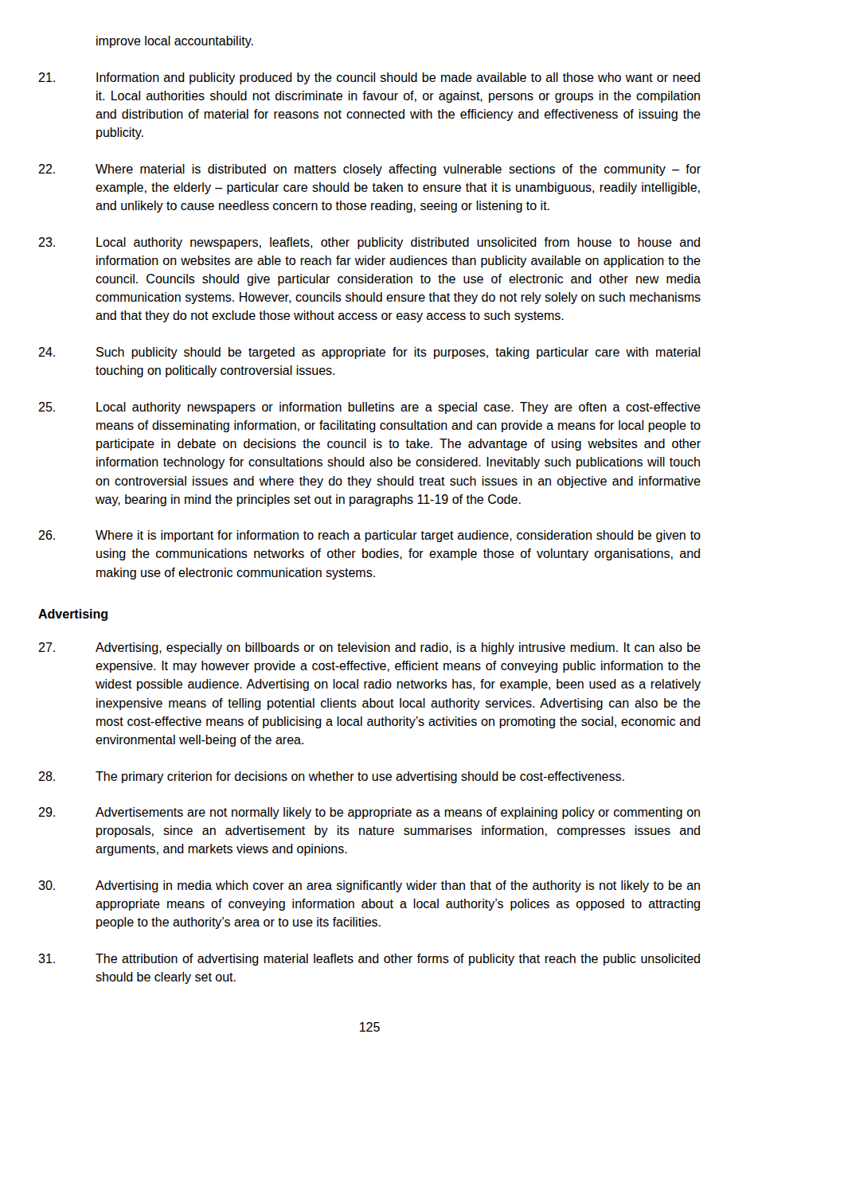improve local accountability.
21. Information and publicity produced by the council should be made available to all those who want or need it. Local authorities should not discriminate in favour of, or against, persons or groups in the compilation and distribution of material for reasons not connected with the efficiency and effectiveness of issuing the publicity.
22. Where material is distributed on matters closely affecting vulnerable sections of the community – for example, the elderly – particular care should be taken to ensure that it is unambiguous, readily intelligible, and unlikely to cause needless concern to those reading, seeing or listening to it.
23. Local authority newspapers, leaflets, other publicity distributed unsolicited from house to house and information on websites are able to reach far wider audiences than publicity available on application to the council. Councils should give particular consideration to the use of electronic and other new media communication systems. However, councils should ensure that they do not rely solely on such mechanisms and that they do not exclude those without access or easy access to such systems.
24. Such publicity should be targeted as appropriate for its purposes, taking particular care with material touching on politically controversial issues.
25. Local authority newspapers or information bulletins are a special case. They are often a cost-effective means of disseminating information, or facilitating consultation and can provide a means for local people to participate in debate on decisions the council is to take. The advantage of using websites and other information technology for consultations should also be considered. Inevitably such publications will touch on controversial issues and where they do they should treat such issues in an objective and informative way, bearing in mind the principles set out in paragraphs 11-19 of the Code.
26. Where it is important for information to reach a particular target audience, consideration should be given to using the communications networks of other bodies, for example those of voluntary organisations, and making use of electronic communication systems.
Advertising
27. Advertising, especially on billboards or on television and radio, is a highly intrusive medium. It can also be expensive. It may however provide a cost-effective, efficient means of conveying public information to the widest possible audience. Advertising on local radio networks has, for example, been used as a relatively inexpensive means of telling potential clients about local authority services. Advertising can also be the most cost-effective means of publicising a local authority’s activities on promoting the social, economic and environmental well-being of the area.
28. The primary criterion for decisions on whether to use advertising should be cost-effectiveness.
29. Advertisements are not normally likely to be appropriate as a means of explaining policy or commenting on proposals, since an advertisement by its nature summarises information, compresses issues and arguments, and markets views and opinions.
30. Advertising in media which cover an area significantly wider than that of the authority is not likely to be an appropriate means of conveying information about a local authority’s polices as opposed to attracting people to the authority’s area or to use its facilities.
31. The attribution of advertising material leaflets and other forms of publicity that reach the public unsolicited should be clearly set out.
125